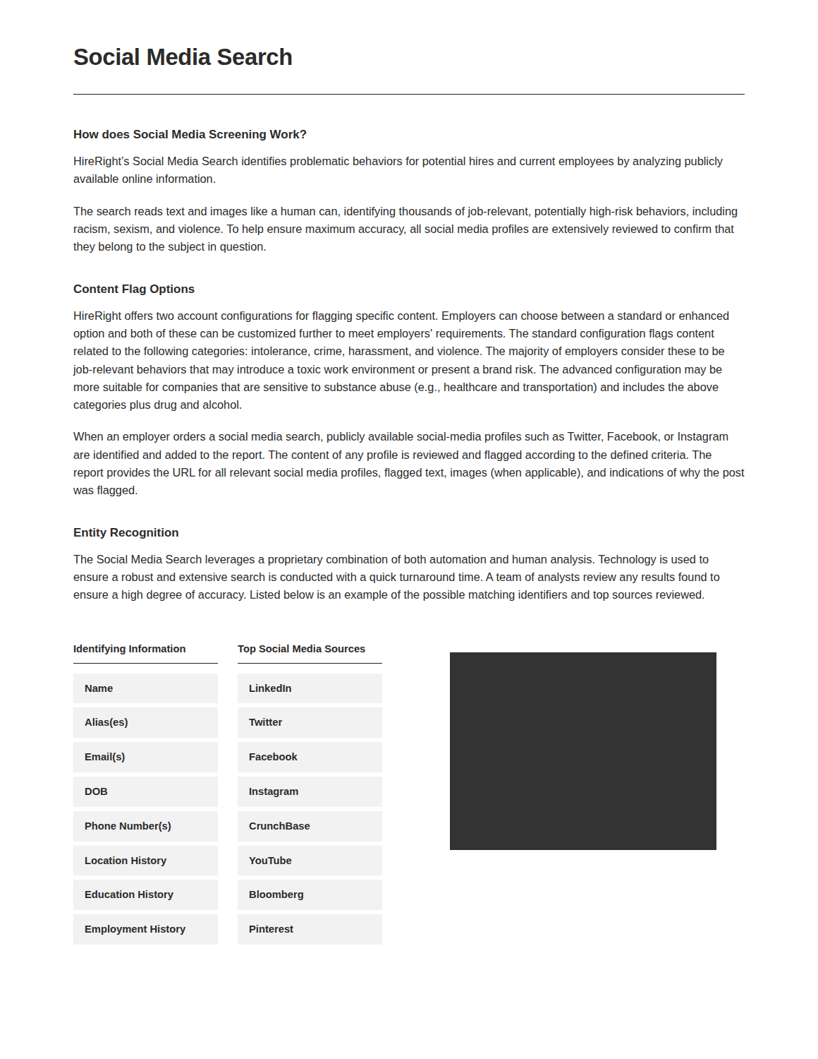Social Media Search
How does Social Media Screening Work?
HireRight’s Social Media Search identifies problematic behaviors for potential hires and current employees by analyzing publicly available online information.
The search reads text and images like a human can, identifying thousands of job-relevant, potentially high-risk behaviors, including racism, sexism, and violence. To help ensure maximum accuracy, all social media profiles are extensively reviewed to confirm that they belong to the subject in question.
Content Flag Options
HireRight offers two account configurations for flagging specific content. Employers can choose between a standard or enhanced option and both of these can be customized further to meet employers' requirements. The standard configuration flags content related to the following categories: intolerance, crime, harassment, and violence. The majority of employers consider these to be job-relevant behaviors that may introduce a toxic work environment or present a brand risk. The advanced configuration may be more suitable for companies that are sensitive to substance abuse (e.g., healthcare and transportation) and includes the above categories plus drug and alcohol.
When an employer orders a social media search, publicly available social-media profiles such as Twitter, Facebook, or Instagram are identified and added to the report. The content of any profile is reviewed and flagged according to the defined criteria. The report provides the URL for all relevant social media profiles, flagged text, images (when applicable), and indications of why the post was flagged.
Entity Recognition
The Social Media Search leverages a proprietary combination of both automation and human analysis. Technology is used to ensure a robust and extensive search is conducted with a quick turnaround time. A team of analysts review any results found to ensure a high degree of accuracy. Listed below is an example of the possible matching identifiers and top sources reviewed.
Identifying Information
| Name |
| Alias(es) |
| Email(s) |
| DOB |
| Phone Number(s) |
| Location History |
| Education History |
| Employment History |
Top Social Media Sources
| LinkedIn |
| Twitter |
| Facebook |
| Instagram |
| CrunchBase |
| YouTube |
| Bloomberg |
| Pinterest |